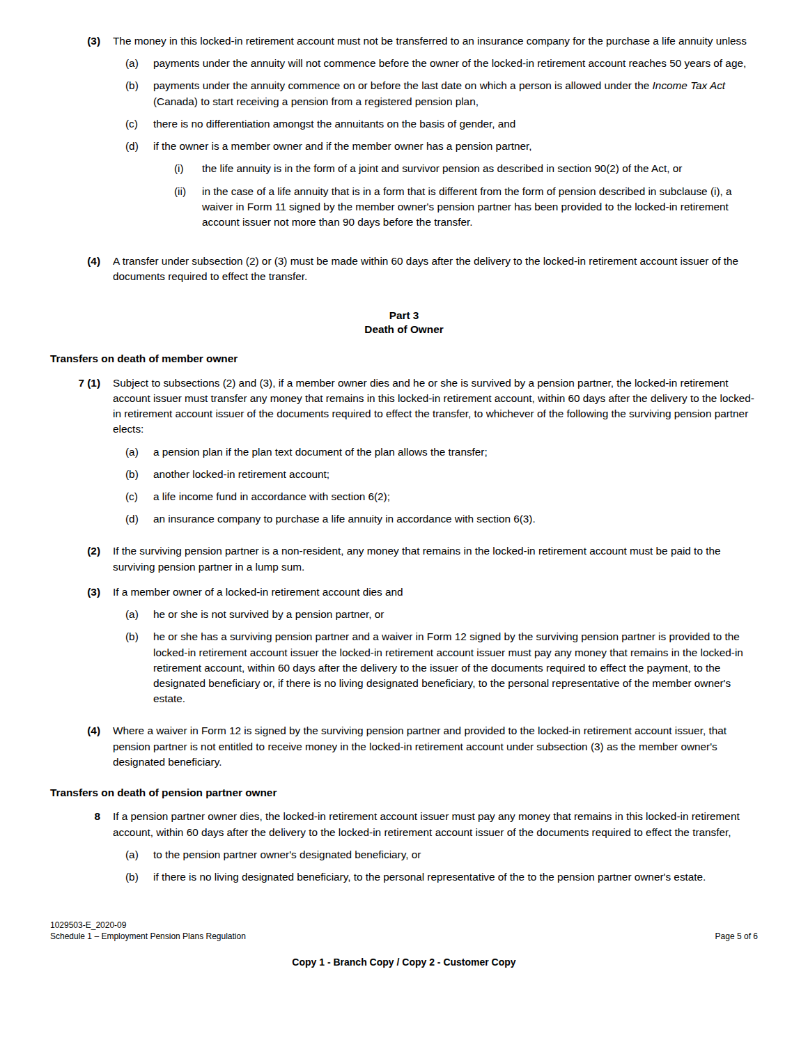(3)
The money in this locked-in retirement account must not be transferred to an insurance company for the purchase a life annuity unless
(a) payments under the annuity will not commence before the owner of the locked-in retirement account reaches 50 years of age,
(b) payments under the annuity commence on or before the last date on which a person is allowed under the Income Tax Act (Canada) to start receiving a pension from a registered pension plan,
(c) there is no differentiation amongst the annuitants on the basis of gender, and
(d) if the owner is a member owner and if the member owner has a pension partner,
(i) the life annuity is in the form of a joint and survivor pension as described in section 90(2) of the Act, or
(ii) in the case of a life annuity that is in a form that is different from the form of pension described in subclause (i), a waiver in Form 11 signed by the member owner's pension partner has been provided to the locked-in retirement account issuer not more than 90 days before the transfer.
(4)
A transfer under subsection (2) or (3) must be made within 60 days after the delivery to the locked-in retirement account issuer of the documents required to effect the transfer.
Part 3
Death of Owner
Transfers on death of member owner
7 (1)
Subject to subsections (2) and (3), if a member owner dies and he or she is survived by a pension partner, the locked-in retirement account issuer must transfer any money that remains in this locked-in retirement account, within 60 days after the delivery to the locked-in retirement account issuer of the documents required to effect the transfer, to whichever of the following the surviving pension partner elects:
(a) a pension plan if the plan text document of the plan allows the transfer;
(b) another locked-in retirement account;
(c) a life income fund in accordance with section 6(2);
(d) an insurance company to purchase a life annuity in accordance with section 6(3).
(2)
If the surviving pension partner is a non-resident, any money that remains in the locked-in retirement account must be paid to the surviving pension partner in a lump sum.
(3)
If a member owner of a locked-in retirement account dies and
(a) he or she is not survived by a pension partner, or
(b) he or she has a surviving pension partner and a waiver in Form 12 signed by the surviving pension partner is provided to the locked-in retirement account issuer the locked-in retirement account issuer must pay any money that remains in the locked-in retirement account, within 60 days after the delivery to the issuer of the documents required to effect the payment, to the designated beneficiary or, if there is no living designated beneficiary, to the personal representative of the member owner's estate.
(4)
Where a waiver in Form 12 is signed by the surviving pension partner and provided to the locked-in retirement account issuer, that pension partner is not entitled to receive money in the locked-in retirement account under subsection (3) as the member owner's designated beneficiary.
Transfers on death of pension partner owner
8
If a pension partner owner dies, the locked-in retirement account issuer must pay any money that remains in this locked-in retirement account, within 60 days after the delivery to the locked-in retirement account issuer of the documents required to effect the transfer,
(a) to the pension partner owner's designated beneficiary, or
(b) if there is no living designated beneficiary, to the personal representative of the to the pension partner owner's estate.
1029503-E_2020-09
Schedule 1 – Employment Pension Plans Regulation
Page 5 of 6
Copy 1 - Branch Copy / Copy 2 - Customer Copy